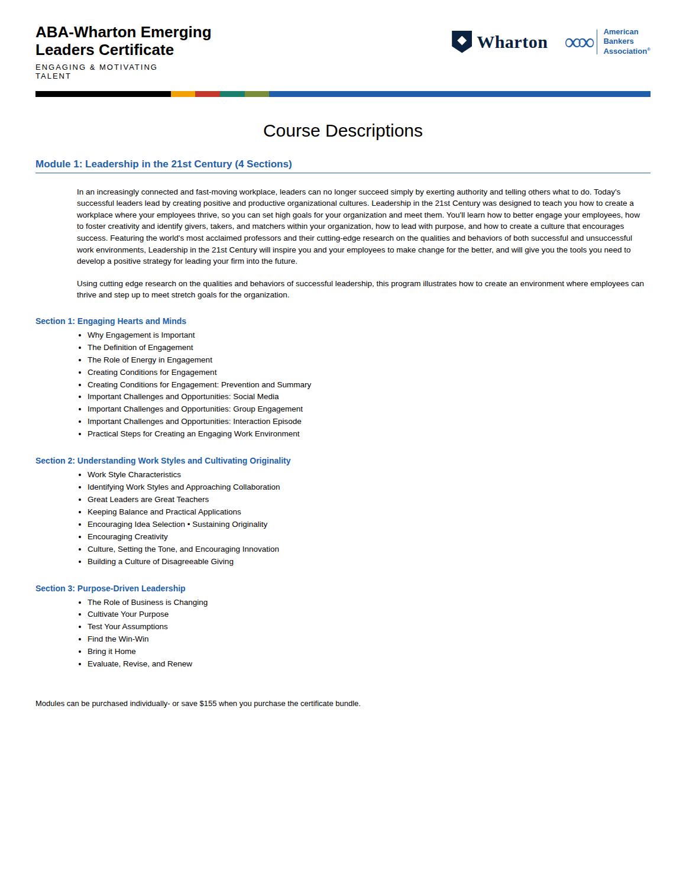ABA-Wharton Emerging
Leaders Certificate
ENGAGING & MOTIVATING
TALENT
Wharton
∞∞
American
Bankers
Association®
Course Descriptions
Module 1: Leadership in the 21st Century (4 Sections)
In an increasingly connected and fast-moving workplace, leaders can no longer succeed simply by exerting authority and telling others what to do. Today's successful leaders lead by creating positive and productive organizational cultures. Leadership in the 21st Century was designed to teach you how to create a workplace where your employees thrive, so you can set high goals for your organization and meet them. You'll learn how to better engage your employees, how to foster creativity and identify givers, takers, and matchers within your organization, how to lead with purpose, and how to create a culture that encourages success. Featuring the world's most acclaimed professors and their cutting-edge research on the qualities and behaviors of both successful and unsuccessful work environments, Leadership in the 21st Century will inspire you and your employees to make change for the better, and will give you the tools you need to develop a positive strategy for leading your firm into the future.
Using cutting edge research on the qualities and behaviors of successful leadership, this program illustrates how to create an environment where employees can thrive and step up to meet stretch goals for the organization.
Section 1: Engaging Hearts and Minds
Why Engagement is Important
The Definition of Engagement
The Role of Energy in Engagement
Creating Conditions for Engagement
Creating Conditions for Engagement: Prevention and Summary
Important Challenges and Opportunities: Social Media
Important Challenges and Opportunities: Group Engagement
Important Challenges and Opportunities: Interaction Episode
Practical Steps for Creating an Engaging Work Environment
Section 2: Understanding Work Styles and Cultivating Originality
Work Style Characteristics
Identifying Work Styles and Approaching Collaboration
Great Leaders are Great Teachers
Keeping Balance and Practical Applications
Encouraging Idea Selection • Sustaining Originality
Encouraging Creativity
Culture, Setting the Tone, and Encouraging Innovation
Building a Culture of Disagreeable Giving
Section 3: Purpose-Driven Leadership
The Role of Business is Changing
Cultivate Your Purpose
Test Your Assumptions
Find the Win-Win
Bring it Home
Evaluate, Revise, and Renew
Modules can be purchased individually- or save $155 when you purchase the certificate bundle.